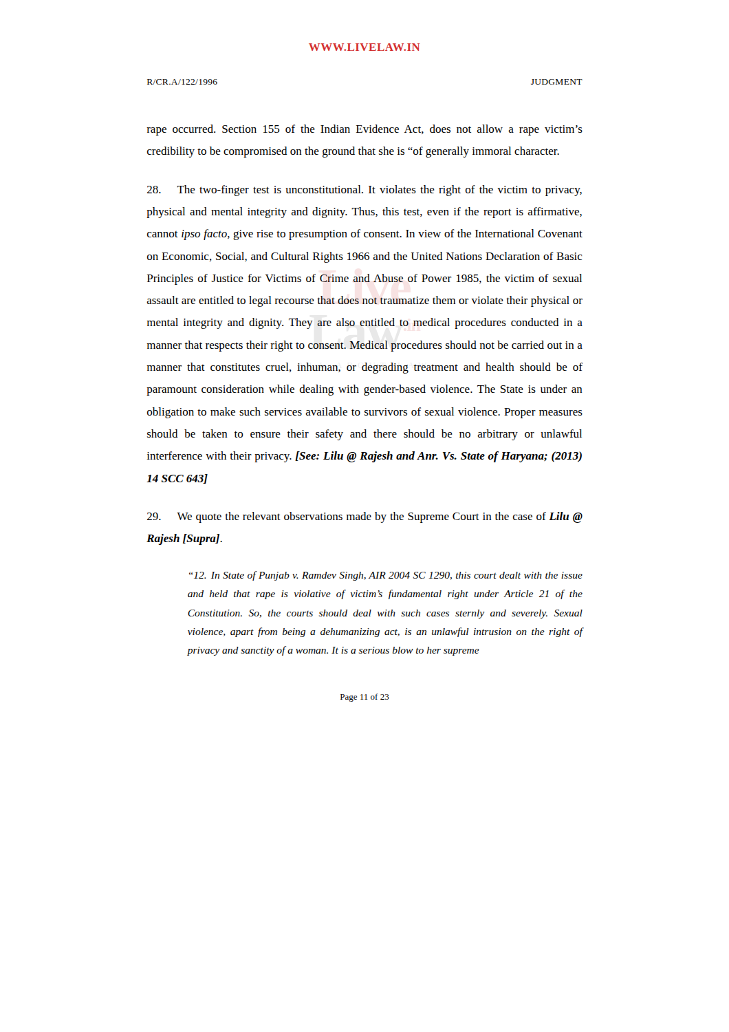WWW.LIVELAW.IN
R/CR.A/122/1996 JUDGMENT
Live
Law.in
ALL ABOUT LAW
rape occurred. Section 155 of the Indian Evidence Act, does not allow a rape victim’s credibility to be compromised on the ground that she is “of generally immoral character.
28. The two-finger test is unconstitutional. It violates the right of the victim to privacy, physical and mental integrity and dignity. Thus, this test, even if the report is affirmative, cannot ipso facto, give rise to presumption of consent. In view of the International Covenant on Economic, Social, and Cultural Rights 1966 and the United Nations Declaration of Basic Principles of Justice for Victims of Crime and Abuse of Power 1985, the victim of sexual assault are entitled to legal recourse that does not traumatize them or violate their physical or mental integrity and dignity. They are also entitled to medical procedures conducted in a manner that respects their right to consent. Medical procedures should not be carried out in a manner that constitutes cruel, inhuman, or degrading treatment and health should be of paramount consideration while dealing with gender-based violence. The State is under an obligation to make such services available to survivors of sexual violence. Proper measures should be taken to ensure their safety and there should be no arbitrary or unlawful interference with their privacy. [See: Lilu @ Rajesh and Anr. Vs. State of Haryana; (2013) 14 SCC 643]
29. We quote the relevant observations made by the Supreme Court in the case of Lilu @ Rajesh [Supra].
“12. In State of Punjab v. Ramdev Singh, AIR 2004 SC 1290, this court dealt with the issue and held that rape is violative of victim’s fundamental right under Article 21 of the Constitution. So, the courts should deal with such cases sternly and severely. Sexual violence, apart from being a dehumanizing act, is an unlawful intrusion on the right of privacy and sanctity of a woman. It is a serious blow to her supreme
Page 11 of 23